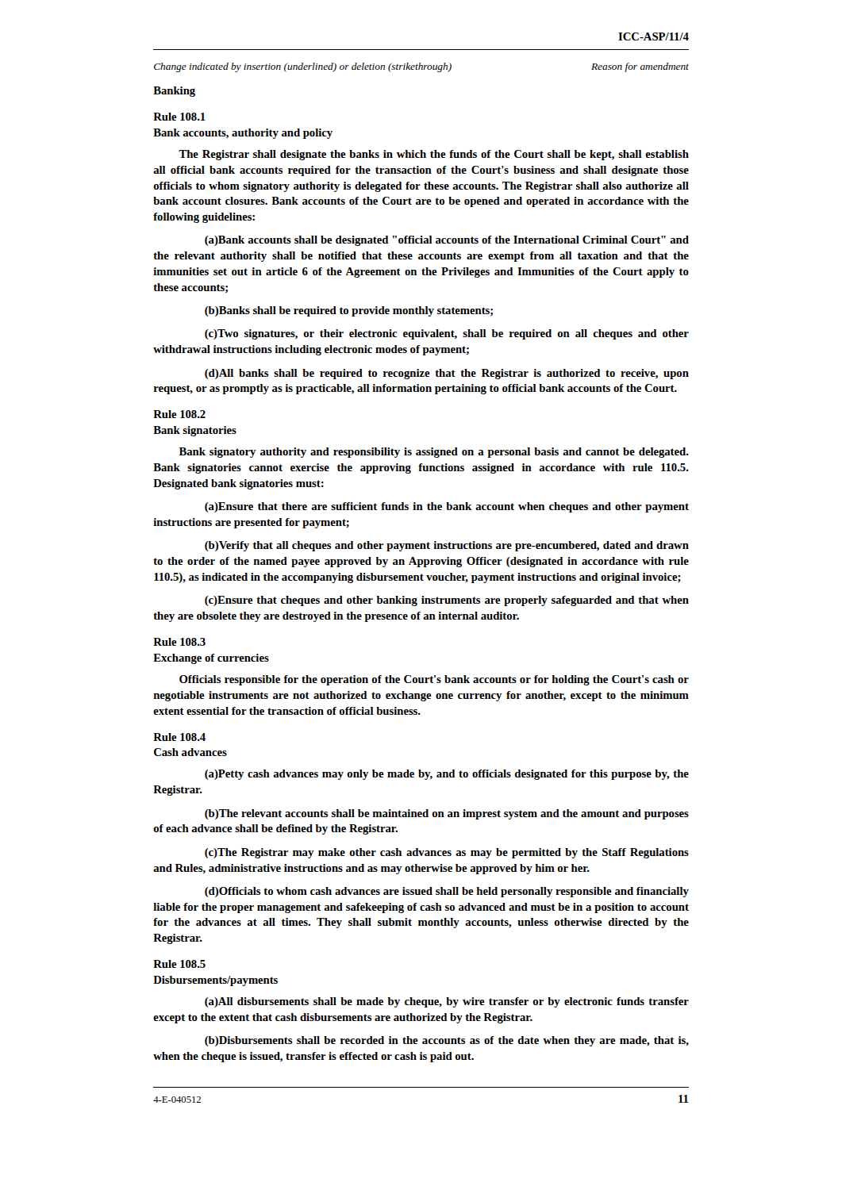ICC-ASP/11/4
Change indicated by insertion (underlined) or deletion (strikethrough) Reason for amendment
Banking
Rule 108.1
Bank accounts, authority and policy
The Registrar shall designate the banks in which the funds of the Court shall be kept, shall establish all official bank accounts required for the transaction of the Court's business and shall designate those officials to whom signatory authority is delegated for these accounts. The Registrar shall also authorize all bank account closures. Bank accounts of the Court are to be opened and operated in accordance with the following guidelines:
(a) Bank accounts shall be designated "official accounts of the International Criminal Court" and the relevant authority shall be notified that these accounts are exempt from all taxation and that the immunities set out in article 6 of the Agreement on the Privileges and Immunities of the Court apply to these accounts;
(b) Banks shall be required to provide monthly statements;
(c) Two signatures, or their electronic equivalent, shall be required on all cheques and other withdrawal instructions including electronic modes of payment;
(d) All banks shall be required to recognize that the Registrar is authorized to receive, upon request, or as promptly as is practicable, all information pertaining to official bank accounts of the Court.
Rule 108.2
Bank signatories
Bank signatory authority and responsibility is assigned on a personal basis and cannot be delegated. Bank signatories cannot exercise the approving functions assigned in accordance with rule 110.5. Designated bank signatories must:
(a) Ensure that there are sufficient funds in the bank account when cheques and other payment instructions are presented for payment;
(b) Verify that all cheques and other payment instructions are pre-encumbered, dated and drawn to the order of the named payee approved by an Approving Officer (designated in accordance with rule 110.5), as indicated in the accompanying disbursement voucher, payment instructions and original invoice;
(c) Ensure that cheques and other banking instruments are properly safeguarded and that when they are obsolete they are destroyed in the presence of an internal auditor.
Rule 108.3
Exchange of currencies
Officials responsible for the operation of the Court's bank accounts or for holding the Court's cash or negotiable instruments are not authorized to exchange one currency for another, except to the minimum extent essential for the transaction of official business.
Rule 108.4
Cash advances
(a) Petty cash advances may only be made by, and to officials designated for this purpose by, the Registrar.
(b) The relevant accounts shall be maintained on an imprest system and the amount and purposes of each advance shall be defined by the Registrar.
(c) The Registrar may make other cash advances as may be permitted by the Staff Regulations and Rules, administrative instructions and as may otherwise be approved by him or her.
(d) Officials to whom cash advances are issued shall be held personally responsible and financially liable for the proper management and safekeeping of cash so advanced and must be in a position to account for the advances at all times. They shall submit monthly accounts, unless otherwise directed by the Registrar.
Rule 108.5
Disbursements/payments
(a) All disbursements shall be made by cheque, by wire transfer or by electronic funds transfer except to the extent that cash disbursements are authorized by the Registrar.
(b) Disbursements shall be recorded in the accounts as of the date when they are made, that is, when the cheque is issued, transfer is effected or cash is paid out.
4-E-040512 11